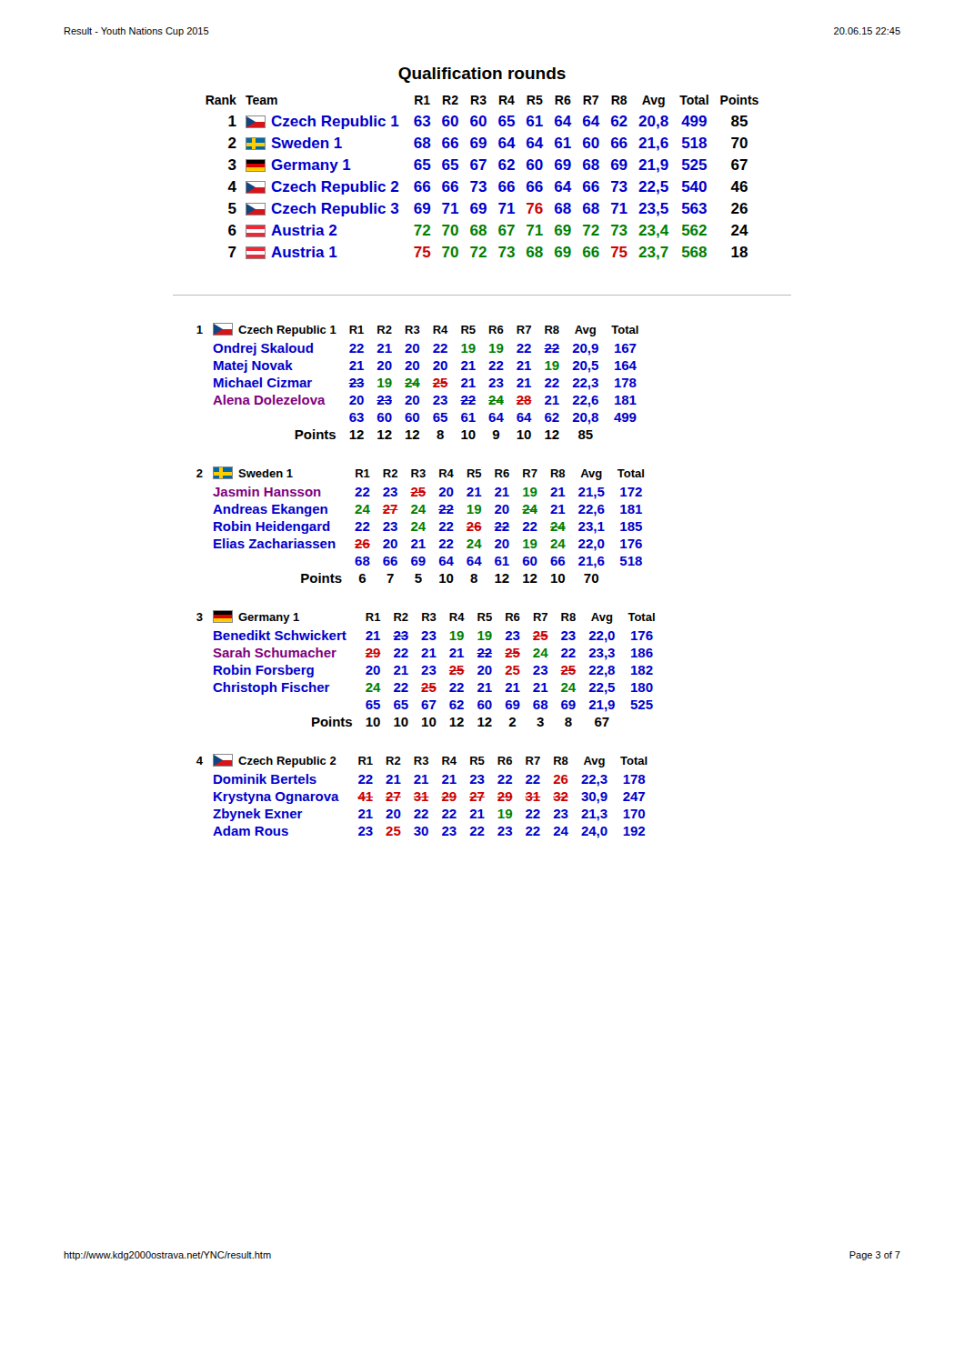Result - Youth Nations Cup 2015 20.06.15 22:45
Qualification rounds
| Rank | Team | R1 | R2 | R3 | R4 | R5 | R6 | R7 | R8 | Avg | Total | Points |
| --- | --- | --- | --- | --- | --- | --- | --- | --- | --- | --- | --- | --- |
| 1 | Czech Republic 1 | 63 | 60 | 60 | 65 | 61 | 64 | 64 | 62 | 20,8 | 499 | 85 |
| 2 | Sweden 1 | 68 | 66 | 69 | 64 | 64 | 61 | 60 | 66 | 21,6 | 518 | 70 |
| 3 | Germany 1 | 65 | 65 | 67 | 62 | 60 | 69 | 68 | 69 | 21,9 | 525 | 67 |
| 4 | Czech Republic 2 | 66 | 66 | 73 | 66 | 66 | 64 | 66 | 73 | 22,5 | 540 | 46 |
| 5 | Czech Republic 3 | 69 | 71 | 69 | 71 | 76 | 68 | 68 | 71 | 23,5 | 563 | 26 |
| 6 | Austria 2 | 72 | 70 | 68 | 67 | 71 | 69 | 72 | 73 | 23,4 | 562 | 24 |
| 7 | Austria 1 | 75 | 70 | 72 | 73 | 68 | 69 | 66 | 75 | 23,7 | 568 | 18 |
| 1 | Czech Republic 1 | R1 | R2 | R3 | R4 | R5 | R6 | R7 | R8 | Avg | Total |
| --- | --- | --- | --- | --- | --- | --- | --- | --- | --- | --- | --- |
| | Ondrej Skaloud | 22 | 21 | 20 | 22 | 19 | 19 | 22 | 22 | 20,9 | 167 |
| | Matej Novak | 21 | 20 | 20 | 20 | 21 | 22 | 21 | 19 | 20,5 | 164 |
| | Michael Cizmar | 23 | 19 | 24 | 25 | 21 | 23 | 21 | 22 | 22,3 | 178 |
| | Alena Dolezelova | 20 | 23 | 20 | 23 | 22 | 24 | 28 | 21 | 22,6 | 181 |
| | | 63 | 60 | 60 | 65 | 61 | 64 | 64 | 62 | 20,8 | 499 |
| | Points | 12 | 12 | 12 | 8 | 10 | 9 | 10 | 12 | 85 | |
| 2 | Sweden 1 | R1 | R2 | R3 | R4 | R5 | R6 | R7 | R8 | Avg | Total |
| --- | --- | --- | --- | --- | --- | --- | --- | --- | --- | --- | --- |
| | Jasmin Hansson | 22 | 23 | 25 | 20 | 21 | 21 | 19 | 21 | 21,5 | 172 |
| | Andreas Ekangen | 24 | 27 | 24 | 22 | 19 | 20 | 24 | 21 | 22,6 | 181 |
| | Robin Heidengard | 22 | 23 | 24 | 22 | 26 | 22 | 22 | 24 | 23,1 | 185 |
| | Elias Zachariassen | 26 | 20 | 21 | 22 | 24 | 20 | 19 | 24 | 22,0 | 176 |
| | | 68 | 66 | 69 | 64 | 64 | 61 | 60 | 66 | 21,6 | 518 |
| | Points | 6 | 7 | 5 | 10 | 8 | 12 | 12 | 10 | 70 | |
| 3 | Germany 1 | R1 | R2 | R3 | R4 | R5 | R6 | R7 | R8 | Avg | Total |
| --- | --- | --- | --- | --- | --- | --- | --- | --- | --- | --- | --- |
| | Benedikt Schwickert | 21 | 23 | 23 | 19 | 19 | 23 | 25 | 23 | 22,0 | 176 |
| | Sarah Schumacher | 29 | 22 | 21 | 21 | 22 | 25 | 24 | 22 | 23,3 | 186 |
| | Robin Forsberg | 20 | 21 | 23 | 25 | 20 | 25 | 23 | 25 | 22,8 | 182 |
| | Christoph Fischer | 24 | 22 | 25 | 22 | 21 | 21 | 21 | 24 | 22,5 | 180 |
| | | 65 | 65 | 67 | 62 | 60 | 69 | 68 | 69 | 21,9 | 525 |
| | Points | 10 | 10 | 10 | 12 | 12 | 2 | 3 | 8 | 67 | |
| 4 | Czech Republic 2 | R1 | R2 | R3 | R4 | R5 | R6 | R7 | R8 | Avg | Total |
| --- | --- | --- | --- | --- | --- | --- | --- | --- | --- | --- | --- |
| | Dominik Bertels | 22 | 21 | 21 | 21 | 23 | 22 | 22 | 26 | 22,3 | 178 |
| | Krystyna Ognarova | 41 | 27 | 31 | 29 | 27 | 29 | 31 | 32 | 30,9 | 247 |
| | Zbynek Exner | 21 | 20 | 22 | 22 | 21 | 19 | 22 | 23 | 21,3 | 170 |
| | Adam Rous | 23 | 25 | 30 | 23 | 22 | 23 | 22 | 24 | 24,0 | 192 |
http://www.kdg2000ostrava.net/YNC/result.htm Page 3 of 7